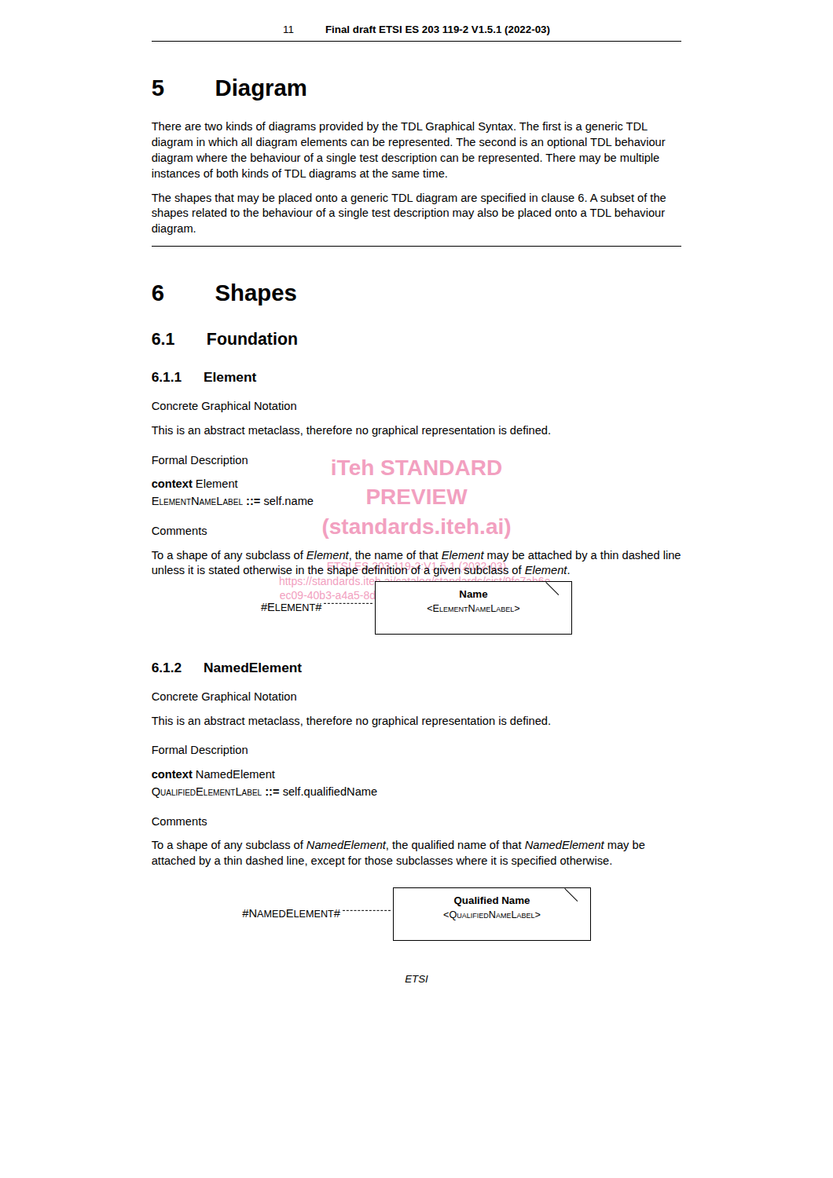11 Final draft ETSI ES 203 119-2 V1.5.1 (2022-03)
5 Diagram
There are two kinds of diagrams provided by the TDL Graphical Syntax. The first is a generic TDL diagram in which all diagram elements can be represented. The second is an optional TDL behaviour diagram where the behaviour of a single test description can be represented. There may be multiple instances of both kinds of TDL diagrams at the same time.
The shapes that may be placed onto a generic TDL diagram are specified in clause 6. A subset of the shapes related to the behaviour of a single test description may also be placed onto a TDL behaviour diagram.
6 Shapes
6.1 Foundation
6.1.1 Element
Concrete Graphical Notation
This is an abstract metaclass, therefore no graphical representation is defined.
iTeh STANDARD
PREVIEW
(standards.iteh.ai)
Formal Description
context Element
ElementNameLabel ::= self.name
Comments
To a shape of any subclass of Element, the name of that Element may be attached by a thin dashed line unless it is stated otherwise in the shape definition of a given subclass of Element.
ETSI ES 203 119-2:V1.5.1 (2022-03)
https://standards.iteh.ai/catalog/standards/sist/9fc7ab6e-
ec09-40b3-a4a5-8d9d36950bdc/etsi-es-203-119-2-v1-5-
1-2022-03
#ELEMENT#
Name
<ElementNameLabel>
6.1.2 NamedElement
Concrete Graphical Notation
This is an abstract metaclass, therefore no graphical representation is defined.
Formal Description
context NamedElement
QualifiedElementLabel ::= self.qualifiedName
Comments
To a shape of any subclass of NamedElement, the qualified name of that NamedElement may be attached by a thin dashed line, except for those subclasses where it is specified otherwise.
#NAMEDELEMENT#
Qualified Name
<QualifiedNameLabel>
ETSI